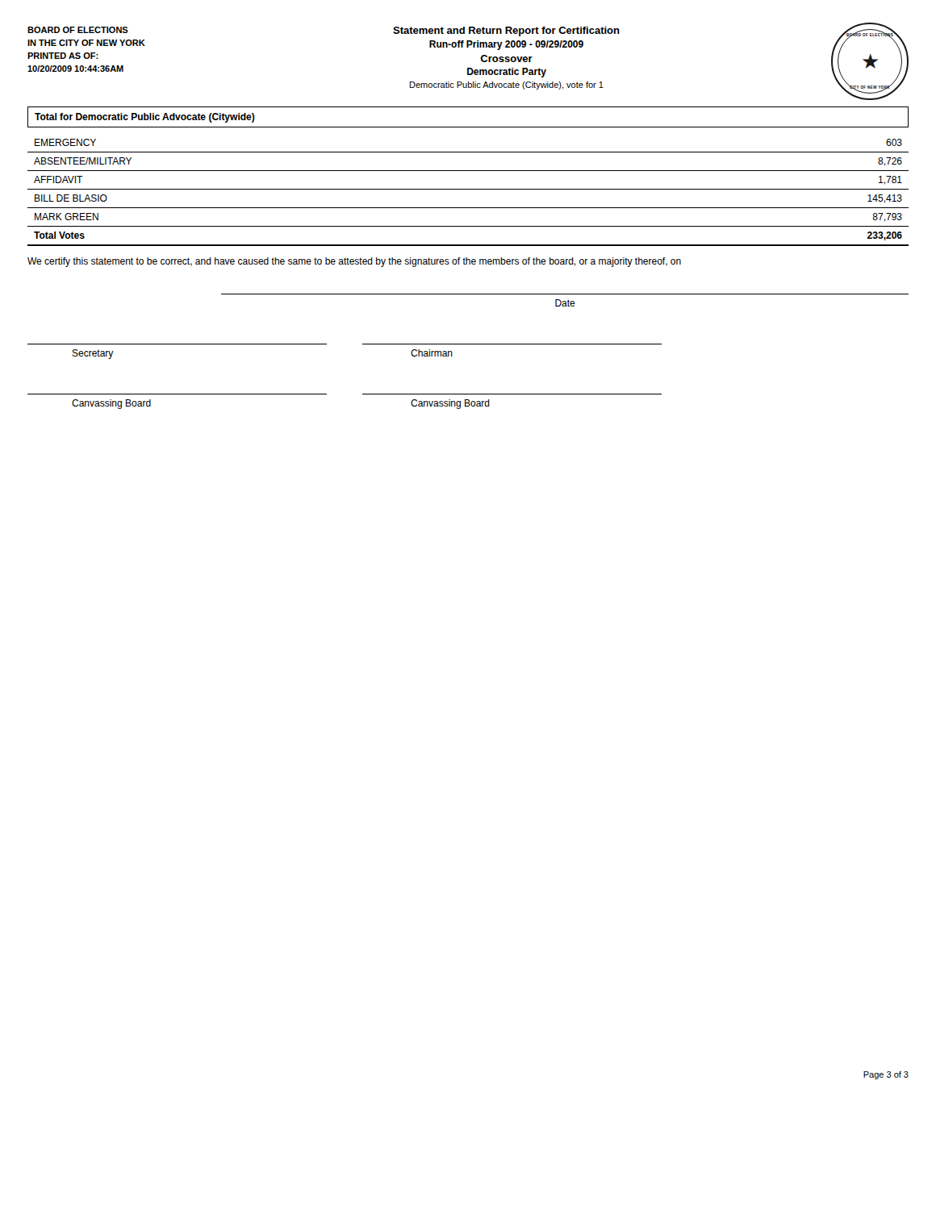BOARD OF ELECTIONS
IN THE CITY OF NEW YORK
PRINTED AS OF:
10/20/2009 10:44:36AM
Statement and Return Report for Certification
Run-off Primary 2009 - 09/29/2009
Crossover
Democratic Party
Democratic Public Advocate (Citywide), vote for 1
BOARD OF ELECTIONS
★
CITY OF NEW YORK
Total for Democratic Public Advocate (Citywide)
| EMERGENCY | 603 |
| ABSENTEE/MILITARY | 8,726 |
| AFFIDAVIT | 1,781 |
| BILL DE BLASIO | 145,413 |
| MARK GREEN | 87,793 |
| Total Votes | 233,206 |
We certify this statement to be correct, and have caused the same to be attested by the signatures of the members of the board, or a majority thereof, on
Date
Secretary
Chairman
Canvassing Board
Canvassing Board
Page 3 of 3